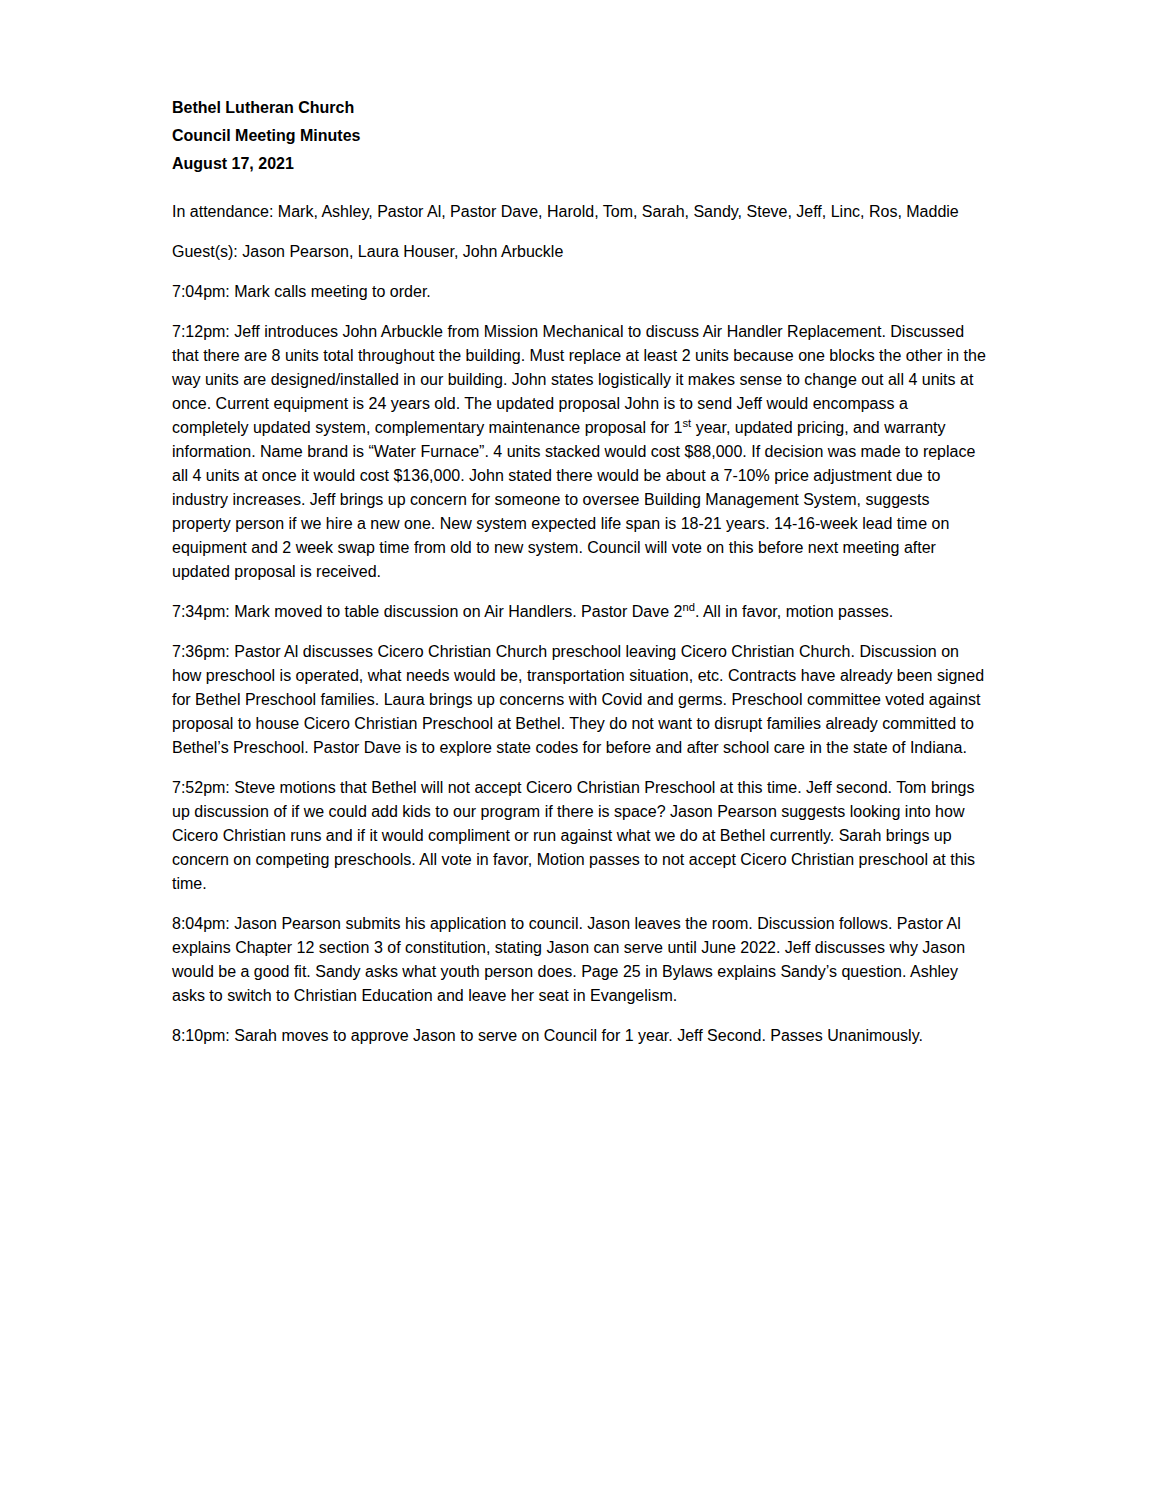Bethel Lutheran Church
Council Meeting Minutes
August 17, 2021
In attendance: Mark, Ashley, Pastor Al, Pastor Dave, Harold, Tom, Sarah, Sandy, Steve, Jeff, Linc, Ros, Maddie
Guest(s): Jason Pearson, Laura Houser, John Arbuckle
7:04pm: Mark calls meeting to order.
7:12pm: Jeff introduces John Arbuckle from Mission Mechanical to discuss Air Handler Replacement. Discussed that there are 8 units total throughout the building. Must replace at least 2 units because one blocks the other in the way units are designed/installed in our building. John states logistically it makes sense to change out all 4 units at once. Current equipment is 24 years old. The updated proposal John is to send Jeff would encompass a completely updated system, complementary maintenance proposal for 1st year, updated pricing, and warranty information. Name brand is “Water Furnace”. 4 units stacked would cost $88,000. If decision was made to replace all 4 units at once it would cost $136,000. John stated there would be about a 7-10% price adjustment due to industry increases. Jeff brings up concern for someone to oversee Building Management System, suggests property person if we hire a new one. New system expected life span is 18-21 years. 14-16-week lead time on equipment and 2 week swap time from old to new system. Council will vote on this before next meeting after updated proposal is received.
7:34pm: Mark moved to table discussion on Air Handlers. Pastor Dave 2nd. All in favor, motion passes.
7:36pm: Pastor Al discusses Cicero Christian Church preschool leaving Cicero Christian Church. Discussion on how preschool is operated, what needs would be, transportation situation, etc. Contracts have already been signed for Bethel Preschool families. Laura brings up concerns with Covid and germs. Preschool committee voted against proposal to house Cicero Christian Preschool at Bethel. They do not want to disrupt families already committed to Bethel’s Preschool. Pastor Dave is to explore state codes for before and after school care in the state of Indiana.
7:52pm: Steve motions that Bethel will not accept Cicero Christian Preschool at this time. Jeff second. Tom brings up discussion of if we could add kids to our program if there is space? Jason Pearson suggests looking into how Cicero Christian runs and if it would compliment or run against what we do at Bethel currently. Sarah brings up concern on competing preschools. All vote in favor, Motion passes to not accept Cicero Christian preschool at this time.
8:04pm: Jason Pearson submits his application to council. Jason leaves the room. Discussion follows. Pastor Al explains Chapter 12 section 3 of constitution, stating Jason can serve until June 2022. Jeff discusses why Jason would be a good fit. Sandy asks what youth person does. Page 25 in Bylaws explains Sandy’s question. Ashley asks to switch to Christian Education and leave her seat in Evangelism.
8:10pm: Sarah moves to approve Jason to serve on Council for 1 year. Jeff Second. Passes Unanimously.